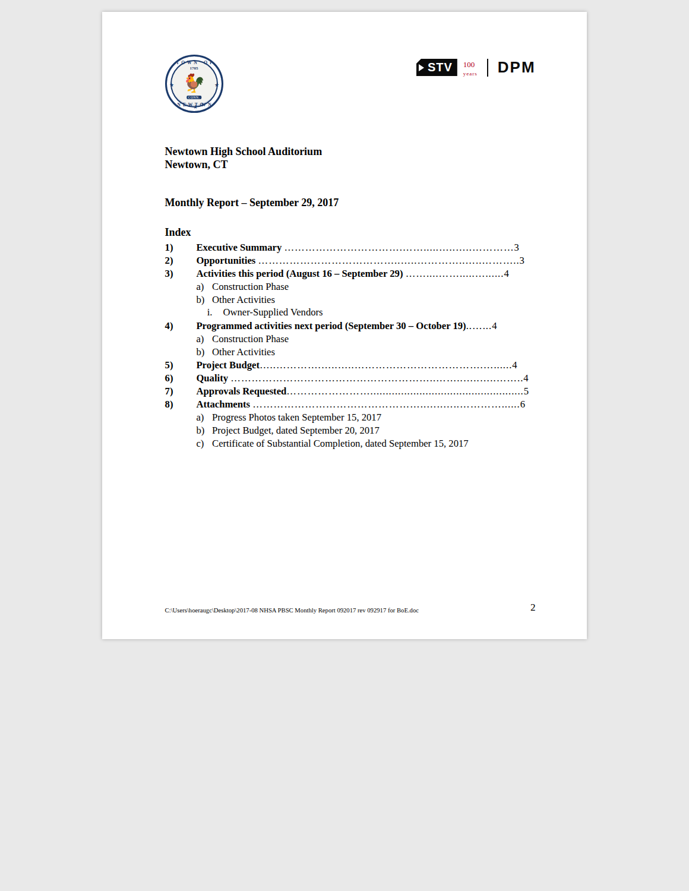T O W N O F N E W T O W N
1705
🐓
CONN.
★
★
★
STV
100 years
DPM
Newtown High School Auditorium
Newtown, CT
Monthly Report – September 29, 2017
Index
| 1) | Executive Summary …………………………….…….....…..…..………… 3 |
| 2) | Opportunities …………………………………..…..…………..…..……….. 3 |
| 3) | Activities this period (August 16 – September 29) ……....…….....…...... 4 |
a) Construction Phase
b) Other Activities
i. Owner-Supplied Vendors
| 4) | Programmed activities next period (September 30 – October 19) ..…... 4 |
a) Construction Phase
b) Other Activities
| 5) | Project Budget …..………….…..…..……………………………….…...... 4 |
| 6) | Quality …………………………………………………..……..…..…..…….. 4 |
| 7) | Approvals Requested …………………….................................................. 5 |
| 8) | Attachments …………………………………………..…..…..…………...... 6 |
a) Progress Photos taken September 15, 2017
b) Project Budget, dated September 20, 2017
c) Certificate of Substantial Completion, dated September 15, 2017
C:\Users\hoeraugc\Desktop\2017-08 NHSA PBSC Monthly Report 092017 rev 092917 for BoE.doc
2